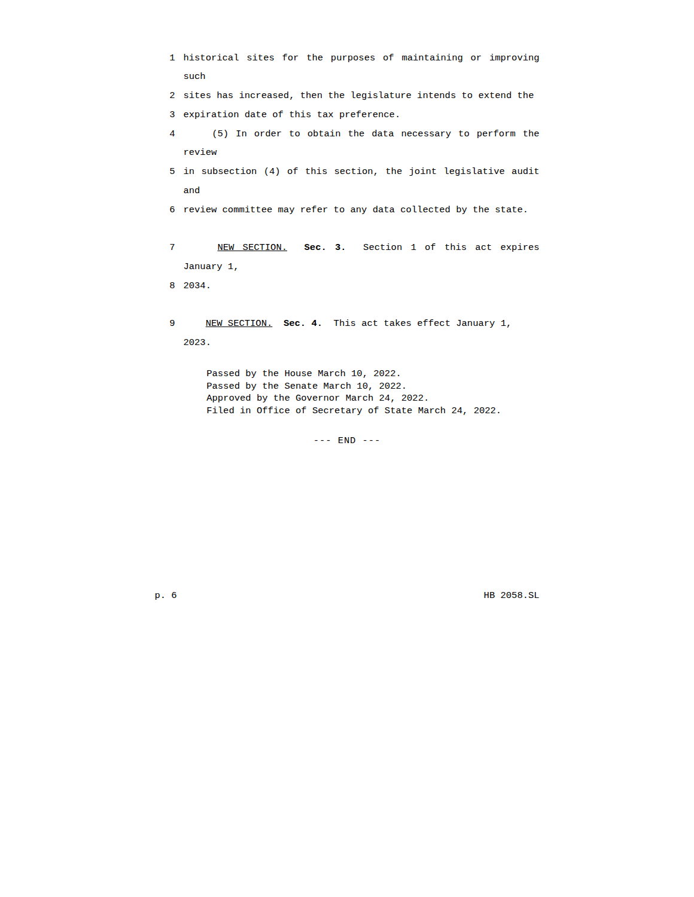1 historical sites for the purposes of maintaining or improving such
2 sites has increased, then the legislature intends to extend the
3 expiration date of this tax preference.
4 (5) In order to obtain the data necessary to perform the review
5 in subsection (4) of this section, the joint legislative audit and
6 review committee may refer to any data collected by the state.
7 NEW SECTION. Sec. 3. Section 1 of this act expires January 1,
82034.
9 NEW SECTION. Sec. 4. This act takes effect January 1, 2023.
Passed by the House March 10, 2022.
Passed by the Senate March 10, 2022.
Approved by the Governor March 24, 2022.
Filed in Office of Secretary of State March 24, 2022.
--- END ---
p. 6 HB 2058.SL